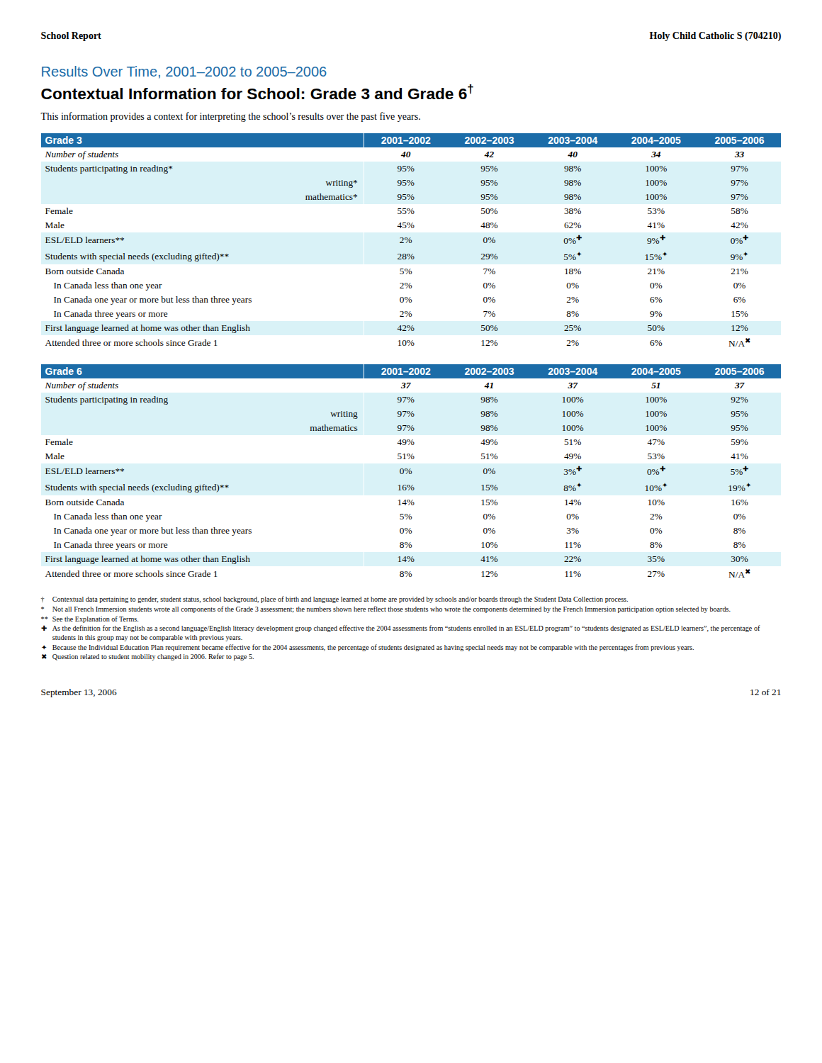School Report
Holy Child Catholic S (704210)
Results Over Time, 2001–2002 to 2005–2006
Contextual Information for School: Grade 3 and Grade 6†
This information provides a context for interpreting the school’s results over the past five years.
| Grade 3 | 2001–2002 | 2002–2003 | 2003–2004 | 2004–2005 | 2005–2006 |
| --- | --- | --- | --- | --- | --- |
| Number of students | 40 | 42 | 40 | 34 | 33 |
| Students participating in reading* | 95% | 95% | 98% | 100% | 97% |
| writing* | 95% | 95% | 98% | 100% | 97% |
| mathematics* | 95% | 95% | 98% | 100% | 97% |
| Female | 55% | 50% | 38% | 53% | 58% |
| Male | 45% | 48% | 62% | 41% | 42% |
| ESL/ELD learners** | 2% | 0% | 0% ✚ | 9% ✚ | 0% ✚ |
| Students with special needs (excluding gifted)** | 28% | 29% | 5% ✦ | 15% ✦ | 9% ✦ |
| Born outside Canada | 5% | 7% | 18% | 21% | 21% |
| In Canada less than one year | 2% | 0% | 0% | 0% | 0% |
| In Canada one year or more but less than three years | 0% | 0% | 2% | 6% | 6% |
| In Canada three years or more | 2% | 7% | 8% | 9% | 15% |
| First language learned at home was other than English | 42% | 50% | 25% | 50% | 12% |
| Attended three or more schools since Grade 1 | 10% | 12% | 2% | 6% | N/A ✖ |
| Grade 6 | 2001–2002 | 2002–2003 | 2003–2004 | 2004–2005 | 2005–2006 |
| --- | --- | --- | --- | --- | --- |
| Number of students | 37 | 41 | 37 | 51 | 37 |
| Students participating in reading | 97% | 98% | 100% | 100% | 92% |
| writing | 97% | 98% | 100% | 100% | 95% |
| mathematics | 97% | 98% | 100% | 100% | 95% |
| Female | 49% | 49% | 51% | 47% | 59% |
| Male | 51% | 51% | 49% | 53% | 41% |
| ESL/ELD learners** | 0% | 0% | 3% ✚ | 0% ✚ | 5% ✚ |
| Students with special needs (excluding gifted)** | 16% | 15% | 8% ✦ | 10% ✦ | 19% ✦ |
| Born outside Canada | 14% | 15% | 14% | 10% | 16% |
| In Canada less than one year | 5% | 0% | 0% | 2% | 0% |
| In Canada one year or more but less than three years | 0% | 0% | 3% | 0% | 8% |
| In Canada three years or more | 8% | 10% | 11% | 8% | 8% |
| First language learned at home was other than English | 14% | 41% | 22% | 35% | 30% |
| Attended three or more schools since Grade 1 | 8% | 12% | 11% | 27% | N/A ✖ |
†Contextual data pertaining to gender, student status, school background, place of birth and language learned at home are provided by schools and/or boards through the Student Data Collection process.
*Not all French Immersion students wrote all components of the Grade 3 assessment; the numbers shown here reflect those students who wrote the components determined by the French Immersion participation option selected by boards.
**See the Explanation of Terms.
✚As the definition for the English as a second language/English literacy development group changed effective the 2004 assessments from “students enrolled in an ESL/ELD program” to “students designated as ESL/ELD learners”, the percentage of students in this group may not be comparable with previous years.
✦Because the Individual Education Plan requirement became effective for the 2004 assessments, the percentage of students designated as having special needs may not be comparable with the percentages from previous years.
✖Question related to student mobility changed in 2006. Refer to page 5.
September 13, 2006
12 of 21